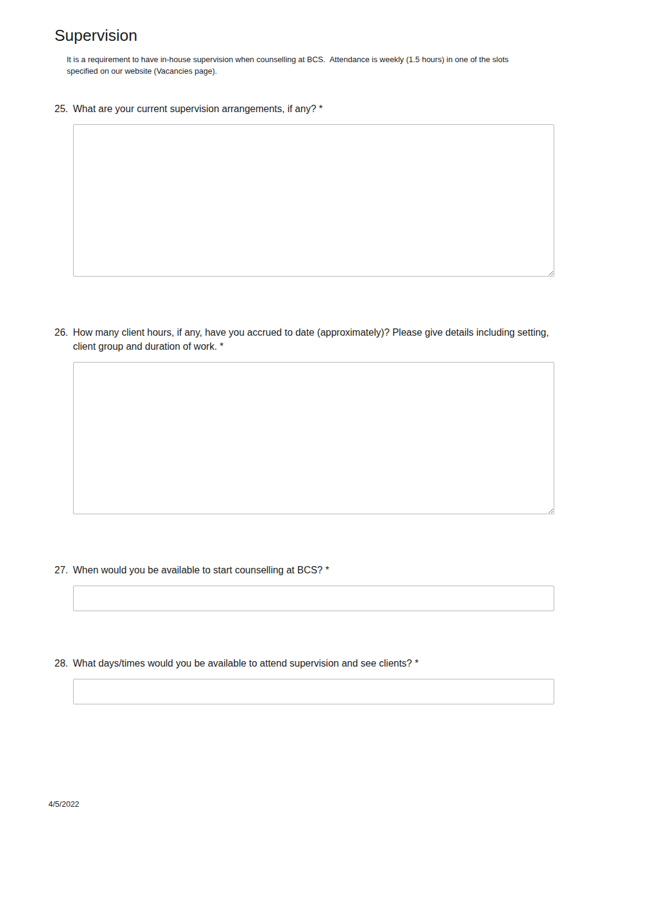Supervision
It is a requirement to have in-house supervision when counselling at BCS. Attendance is weekly (1.5 hours) in one of the slots specified on our website (Vacancies page).
25. What are your current supervision arrangements, if any? *
26. How many client hours, if any, have you accrued to date (approximately)? Please give details including setting, client group and duration of work. *
27. When would you be available to start counselling at BCS? *
28. What days/times would you be available to attend supervision and see clients? *
4/5/2022